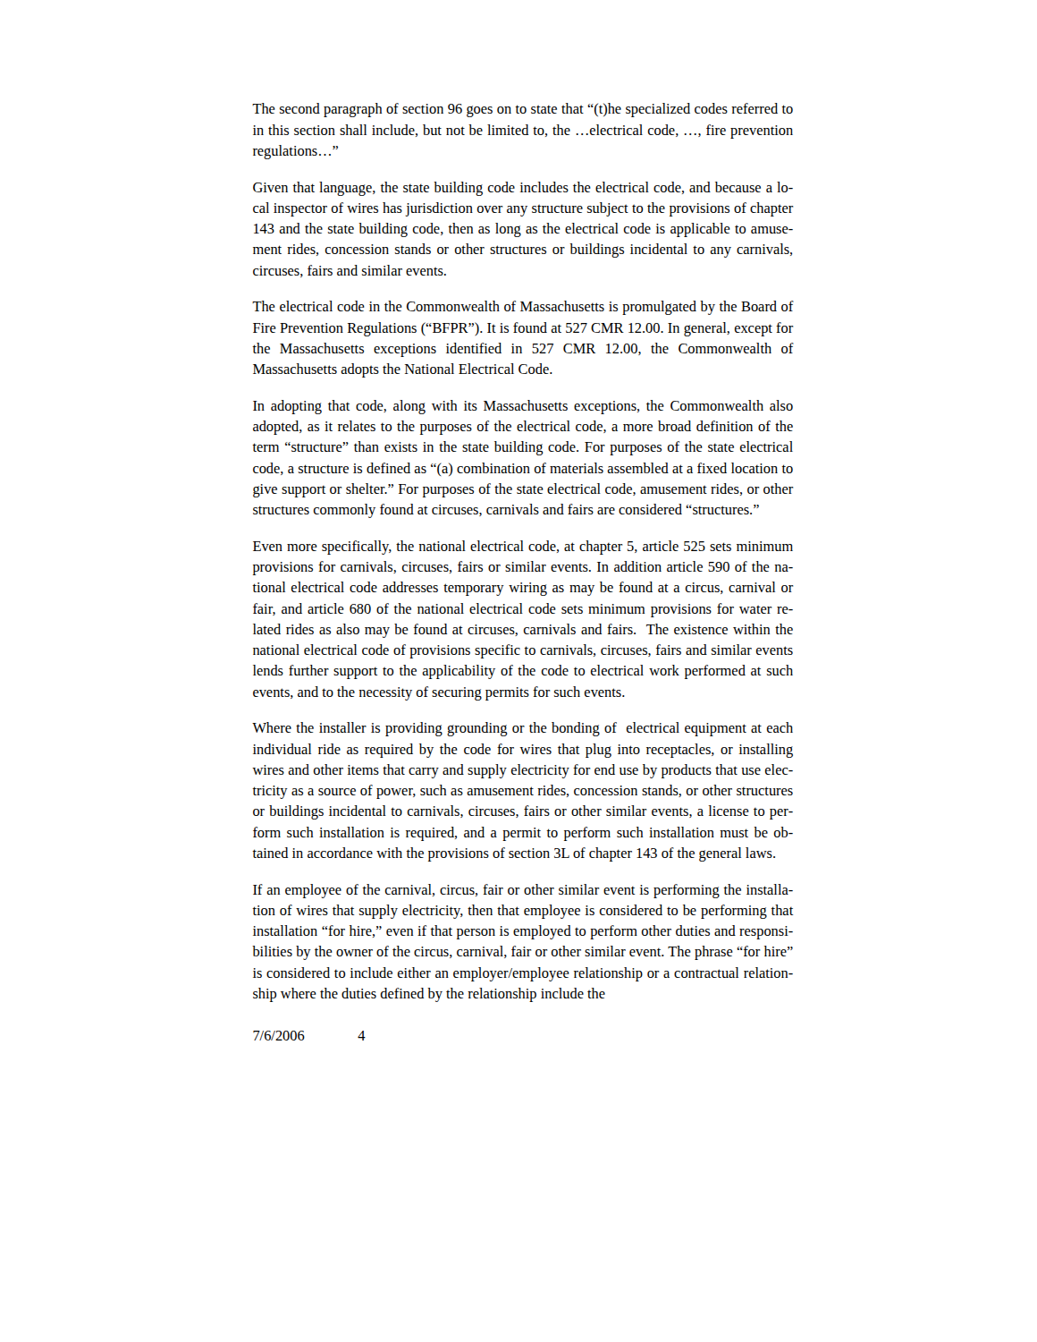The second paragraph of section 96 goes on to state that “(t)he specialized codes referred to in this section shall include, but not be limited to, the …electrical code, …, fire prevention regulations…”
Given that language, the state building code includes the electrical code, and because a local inspector of wires has jurisdiction over any structure subject to the provisions of chapter 143 and the state building code, then as long as the electrical code is applicable to amusement rides, concession stands or other structures or buildings incidental to any carnivals, circuses, fairs and similar events.
The electrical code in the Commonwealth of Massachusetts is promulgated by the Board of Fire Prevention Regulations (“BFPR”). It is found at 527 CMR 12.00. In general, except for the Massachusetts exceptions identified in 527 CMR 12.00, the Commonwealth of Massachusetts adopts the National Electrical Code.
In adopting that code, along with its Massachusetts exceptions, the Commonwealth also adopted, as it relates to the purposes of the electrical code, a more broad definition of the term “structure” than exists in the state building code. For purposes of the state electrical code, a structure is defined as “(a) combination of materials assembled at a fixed location to give support or shelter.” For purposes of the state electrical code, amusement rides, or other structures commonly found at circuses, carnivals and fairs are considered “structures.”
Even more specifically, the national electrical code, at chapter 5, article 525 sets minimum provisions for carnivals, circuses, fairs or similar events. In addition article 590 of the national electrical code addresses temporary wiring as may be found at a circus, carnival or fair, and article 680 of the national electrical code sets minimum provisions for water related rides as also may be found at circuses, carnivals and fairs. The existence within the national electrical code of provisions specific to carnivals, circuses, fairs and similar events lends further support to the applicability of the code to electrical work performed at such events, and to the necessity of securing permits for such events.
Where the installer is providing grounding or the bonding of electrical equipment at each individual ride as required by the code for wires that plug into receptacles, or installing wires and other items that carry and supply electricity for end use by products that use electricity as a source of power, such as amusement rides, concession stands, or other structures or buildings incidental to carnivals, circuses, fairs or other similar events, a license to perform such installation is required, and a permit to perform such installation must be obtained in accordance with the provisions of section 3L of chapter 143 of the general laws.
If an employee of the carnival, circus, fair or other similar event is performing the installation of wires that supply electricity, then that employee is considered to be performing that installation “for hire,” even if that person is employed to perform other duties and responsibilities by the owner of the circus, carnival, fair or other similar event. The phrase “for hire” is considered to include either an employer/employee relationship or a contractual relationship where the duties defined by the relationship include the
7/6/20064